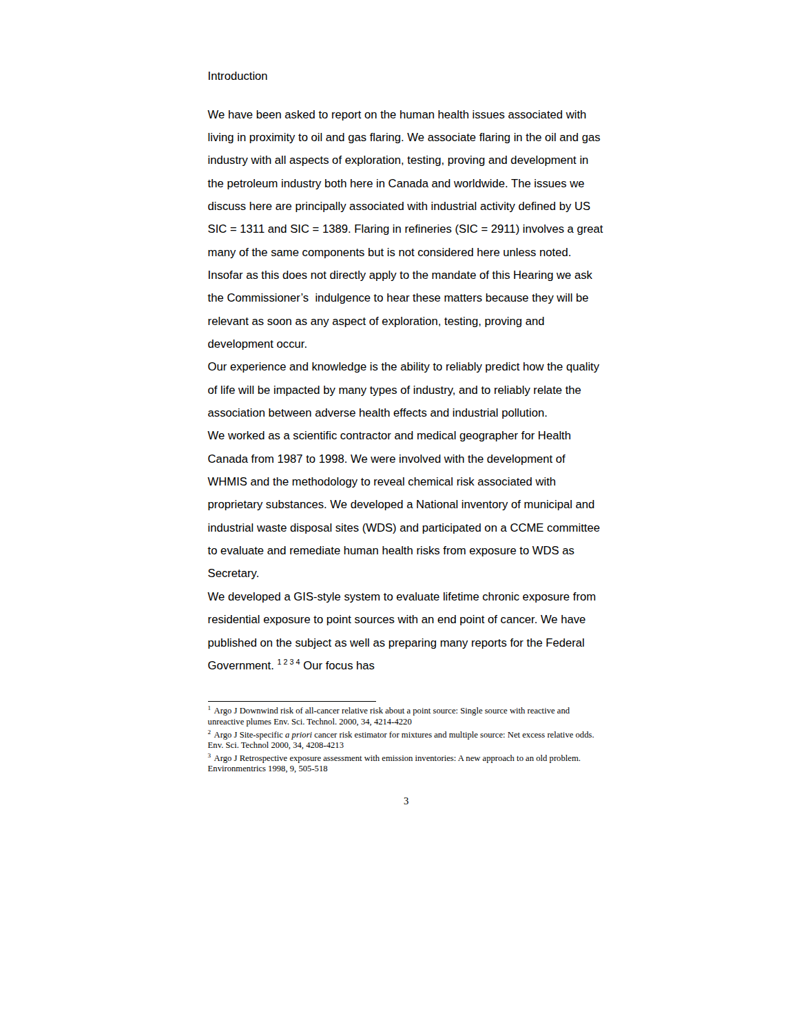Introduction
We have been asked to report on the human health issues associated with living in proximity to oil and gas flaring. We associate flaring in the oil and gas industry with all aspects of exploration, testing, proving and development in the petroleum industry both here in Canada and worldwide. The issues we discuss here are principally associated with industrial activity defined by US SIC = 1311 and SIC = 1389. Flaring in refineries (SIC = 2911) involves a great many of the same components but is not considered here unless noted. Insofar as this does not directly apply to the mandate of this Hearing we ask the Commissioner’s indulgence to hear these matters because they will be relevant as soon as any aspect of exploration, testing, proving and development occur.
Our experience and knowledge is the ability to reliably predict how the quality of life will be impacted by many types of industry, and to reliably relate the association between adverse health effects and industrial pollution.
We worked as a scientific contractor and medical geographer for Health Canada from 1987 to 1998. We were involved with the development of WHMIS and the methodology to reveal chemical risk associated with proprietary substances. We developed a National inventory of municipal and industrial waste disposal sites (WDS) and participated on a CCME committee to evaluate and remediate human health risks from exposure to WDS as Secretary.
We developed a GIS-style system to evaluate lifetime chronic exposure from residential exposure to point sources with an end point of cancer. We have published on the subject as well as preparing many reports for the Federal Government. 1 2 3 4 Our focus has
1 Argo J Downwind risk of all-cancer relative risk about a point source: Single source with reactive and unreactive plumes Env. Sci. Technol. 2000, 34, 4214-4220
2 Argo J Site-specific a priori cancer risk estimator for mixtures and multiple source: Net excess relative odds. Env. Sci. Technol 2000, 34, 4208-4213
3 Argo J Retrospective exposure assessment with emission inventories: A new approach to an old problem. Environmentrics 1998, 9, 505-518
3